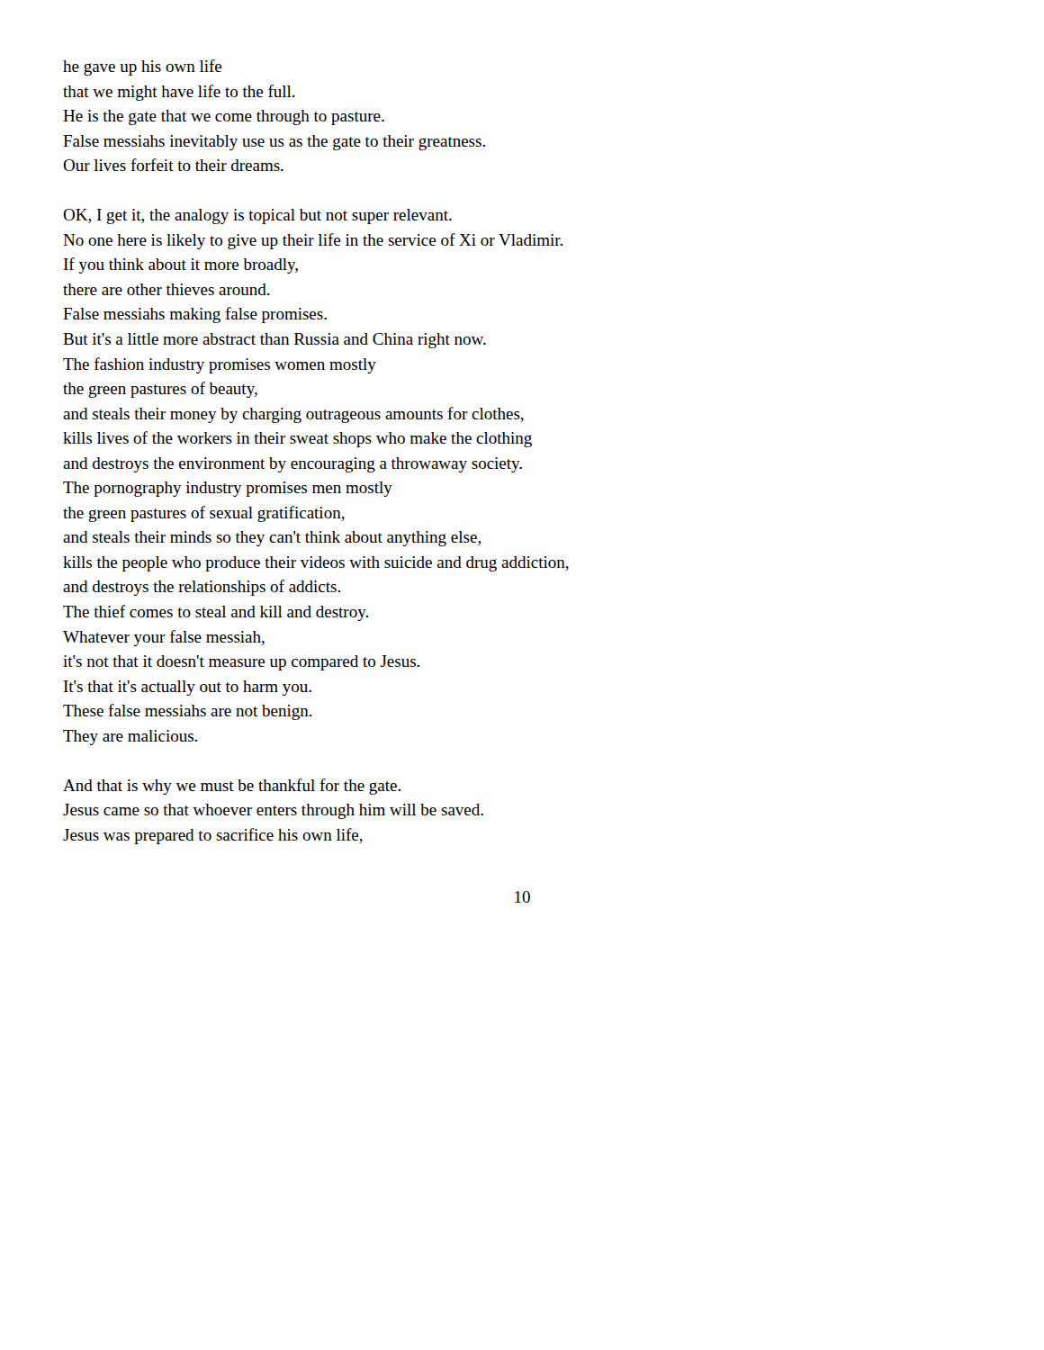he gave up his own life
that we might have life to the full.
He is the gate that we come through to pasture.
False messiahs inevitably use us as the gate to their greatness.
Our lives forfeit to their dreams.
OK, I get it, the analogy is topical but not super relevant.
No one here is likely to give up their life in the service of Xi or Vladimir.
If you think about it more broadly,
there are other thieves around.
False messiahs making false promises.
But it's a little more abstract than Russia and China right now.
The fashion industry promises women mostly
the green pastures of beauty,
and steals their money by charging outrageous amounts for clothes,
kills lives of the workers in their sweat shops who make the clothing
and destroys the environment by encouraging a throwaway society.
The pornography industry promises men mostly
the green pastures of sexual gratification,
and steals their minds so they can't think about anything else,
kills the people who produce their videos with suicide and drug addiction,
and destroys the relationships of addicts.
The thief comes to steal and kill and destroy.
Whatever your false messiah,
it's not that it doesn't measure up compared to Jesus.
It's that it's actually out to harm you.
These false messiahs are not benign.
They are malicious.
And that is why we must be thankful for the gate.
Jesus came so that whoever enters through him will be saved.
Jesus was prepared to sacrifice his own life,
10